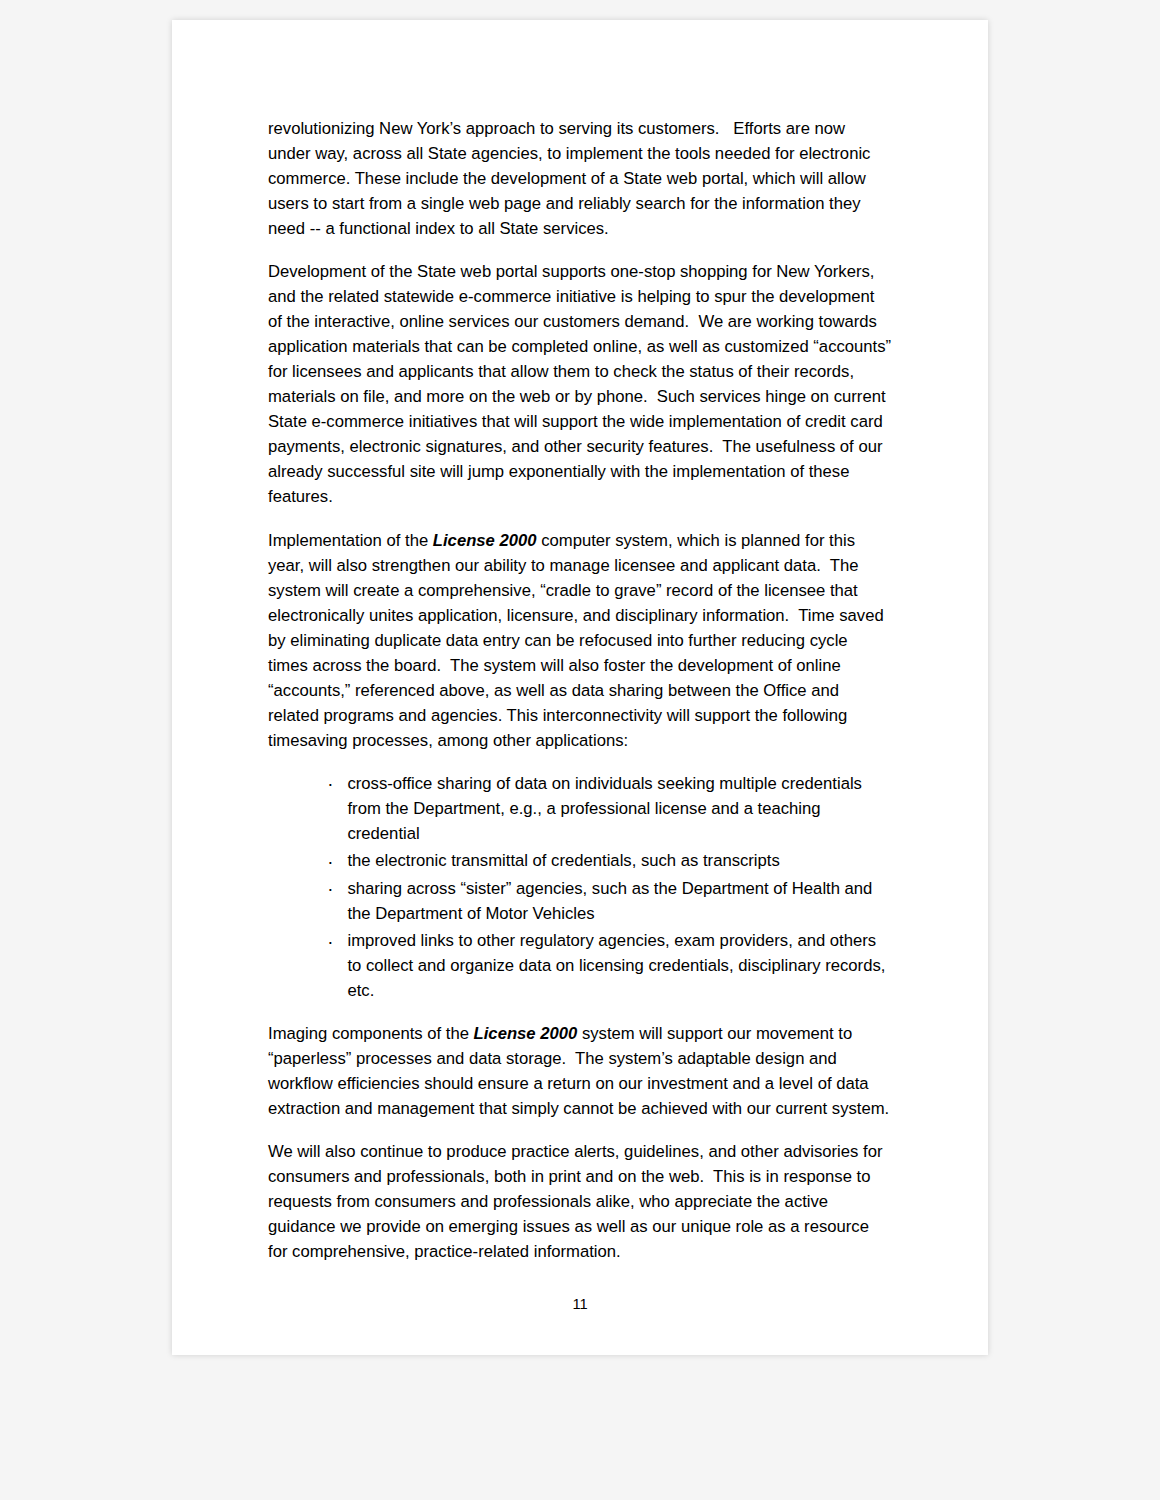revolutionizing New York’s approach to serving its customers. Efforts are now under way, across all State agencies, to implement the tools needed for electronic commerce. These include the development of a State web portal, which will allow users to start from a single web page and reliably search for the information they need -- a functional index to all State services.
Development of the State web portal supports one-stop shopping for New Yorkers, and the related statewide e-commerce initiative is helping to spur the development of the interactive, online services our customers demand. We are working towards application materials that can be completed online, as well as customized “accounts” for licensees and applicants that allow them to check the status of their records, materials on file, and more on the web or by phone. Such services hinge on current State e-commerce initiatives that will support the wide implementation of credit card payments, electronic signatures, and other security features. The usefulness of our already successful site will jump exponentially with the implementation of these features.
Implementation of the License 2000 computer system, which is planned for this year, will also strengthen our ability to manage licensee and applicant data. The system will create a comprehensive, “cradle to grave” record of the licensee that electronically unites application, licensure, and disciplinary information. Time saved by eliminating duplicate data entry can be refocused into further reducing cycle times across the board. The system will also foster the development of online “accounts,” referenced above, as well as data sharing between the Office and related programs and agencies. This interconnectivity will support the following timesaving processes, among other applications:
cross-office sharing of data on individuals seeking multiple credentials from the Department, e.g., a professional license and a teaching credential
the electronic transmittal of credentials, such as transcripts
sharing across “sister” agencies, such as the Department of Health and the Department of Motor Vehicles
improved links to other regulatory agencies, exam providers, and others to collect and organize data on licensing credentials, disciplinary records, etc.
Imaging components of the License 2000 system will support our movement to “paperless” processes and data storage. The system’s adaptable design and workflow efficiencies should ensure a return on our investment and a level of data extraction and management that simply cannot be achieved with our current system.
We will also continue to produce practice alerts, guidelines, and other advisories for consumers and professionals, both in print and on the web. This is in response to requests from consumers and professionals alike, who appreciate the active guidance we provide on emerging issues as well as our unique role as a resource for comprehensive, practice-related information.
11